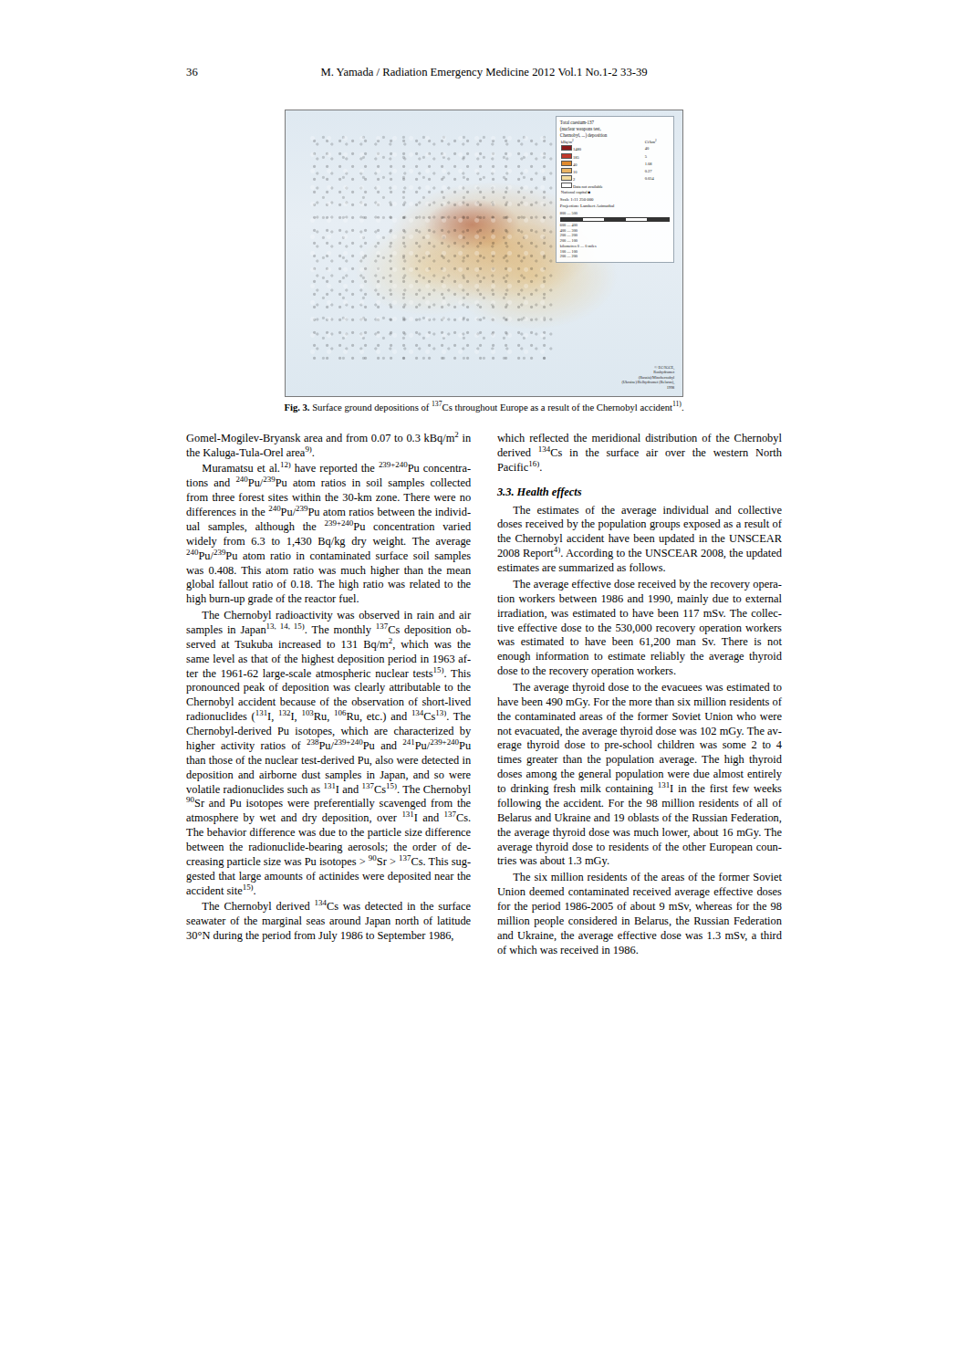36
M. Yamada / Radiation Emergency Medicine 2012 Vol.1 No.1-2 33-39
Total caesium-137
(nuclear weapons test,
Chernobyl, ...) deposition
| kBq/m 2 | Ci/km 2 |
| 1480 | 40 |
| 185 | 5 |
| 40 | 1.08 |
| 10 | 0.27 |
| 2 | 0.054 |
| Data not available | |
| National capital ■ | |
Scale 1:11 250 000
Projection: Lambert Azimuthal
800 — 500
600 — 400
400 — 300
200 — 200
200 — 100
kilometres 0 — 0 miles
100 — 100
200 — 200
© EC/IGCE,
Roshydromet
(Russia)/Minchernobyl
(Ukraine)/Belhydromet (Belarus),
1998
Fig. 3. Surface ground depositions of 137Cs throughout Europe as a result of the Chernobyl accident11).
Gomel-Mogilev-Bryansk area and from 0.07 to 0.3 kBq/m2 in the Kaluga-Tula-Orel area9).
Muramatsu et al.12) have reported the 239+240Pu concentrations and 240Pu/239Pu atom ratios in soil samples collected from three forest sites within the 30-km zone. There were no differences in the 240Pu/239Pu atom ratios between the individual samples, although the 239+240Pu concentration varied widely from 6.3 to 1,430 Bq/kg dry weight. The average 240Pu/239Pu atom ratio in contaminated surface soil samples was 0.408. This atom ratio was much higher than the mean global fallout ratio of 0.18. The high ratio was related to the high burn-up grade of the reactor fuel.
The Chernobyl radioactivity was observed in rain and air samples in Japan13, 14, 15). The monthly 137Cs deposition observed at Tsukuba increased to 131 Bq/m2, which was the same level as that of the highest deposition period in 1963 after the 1961-62 large-scale atmospheric nuclear tests15). This pronounced peak of deposition was clearly attributable to the Chernobyl accident because of the observation of short-lived radionuclides (131I, 132I, 103Ru, 106Ru, etc.) and 134Cs13). The Chernobyl-derived Pu isotopes, which are characterized by higher activity ratios of 238Pu/239+240Pu and 241Pu/239+240Pu than those of the nuclear test-derived Pu, also were detected in deposition and airborne dust samples in Japan, and so were volatile radionuclides such as 131I and 137Cs15). The Chernobyl 90Sr and Pu isotopes were preferentially scavenged from the atmosphere by wet and dry deposition, over 131I and 137Cs. The behavior difference was due to the particle size difference between the radionuclide-bearing aerosols; the order of decreasing particle size was Pu isotopes > 90Sr > 137Cs. This suggested that large amounts of actinides were deposited near the accident site15).
The Chernobyl derived 134Cs was detected in the surface seawater of the marginal seas around Japan north of latitude 30°N during the period from July 1986 to September 1986,
which reflected the meridional distribution of the Chernobyl derived 134Cs in the surface air over the western North Pacific16).
3.3. Health effects
The estimates of the average individual and collective doses received by the population groups exposed as a result of the Chernobyl accident have been updated in the UNSCEAR 2008 Report4). According to the UNSCEAR 2008, the updated estimates are summarized as follows.
The average effective dose received by the recovery operation workers between 1986 and 1990, mainly due to external irradiation, was estimated to have been 117 mSv. The collective effective dose to the 530,000 recovery operation workers was estimated to have been 61,200 man Sv. There is not enough information to estimate reliably the average thyroid dose to the recovery operation workers.
The average thyroid dose to the evacuees was estimated to have been 490 mGy. For the more than six million residents of the contaminated areas of the former Soviet Union who were not evacuated, the average thyroid dose was 102 mGy. The average thyroid dose to pre-school children was some 2 to 4 times greater than the population average. The high thyroid doses among the general population were due almost entirely to drinking fresh milk containing 131I in the first few weeks following the accident. For the 98 million residents of all of Belarus and Ukraine and 19 oblasts of the Russian Federation, the average thyroid dose was much lower, about 16 mGy. The average thyroid dose to residents of the other European countries was about 1.3 mGy.
The six million residents of the areas of the former Soviet Union deemed contaminated received average effective doses for the period 1986-2005 of about 9 mSv, whereas for the 98 million people considered in Belarus, the Russian Federation and Ukraine, the average effective dose was 1.3 mSv, a third of which was received in 1986.